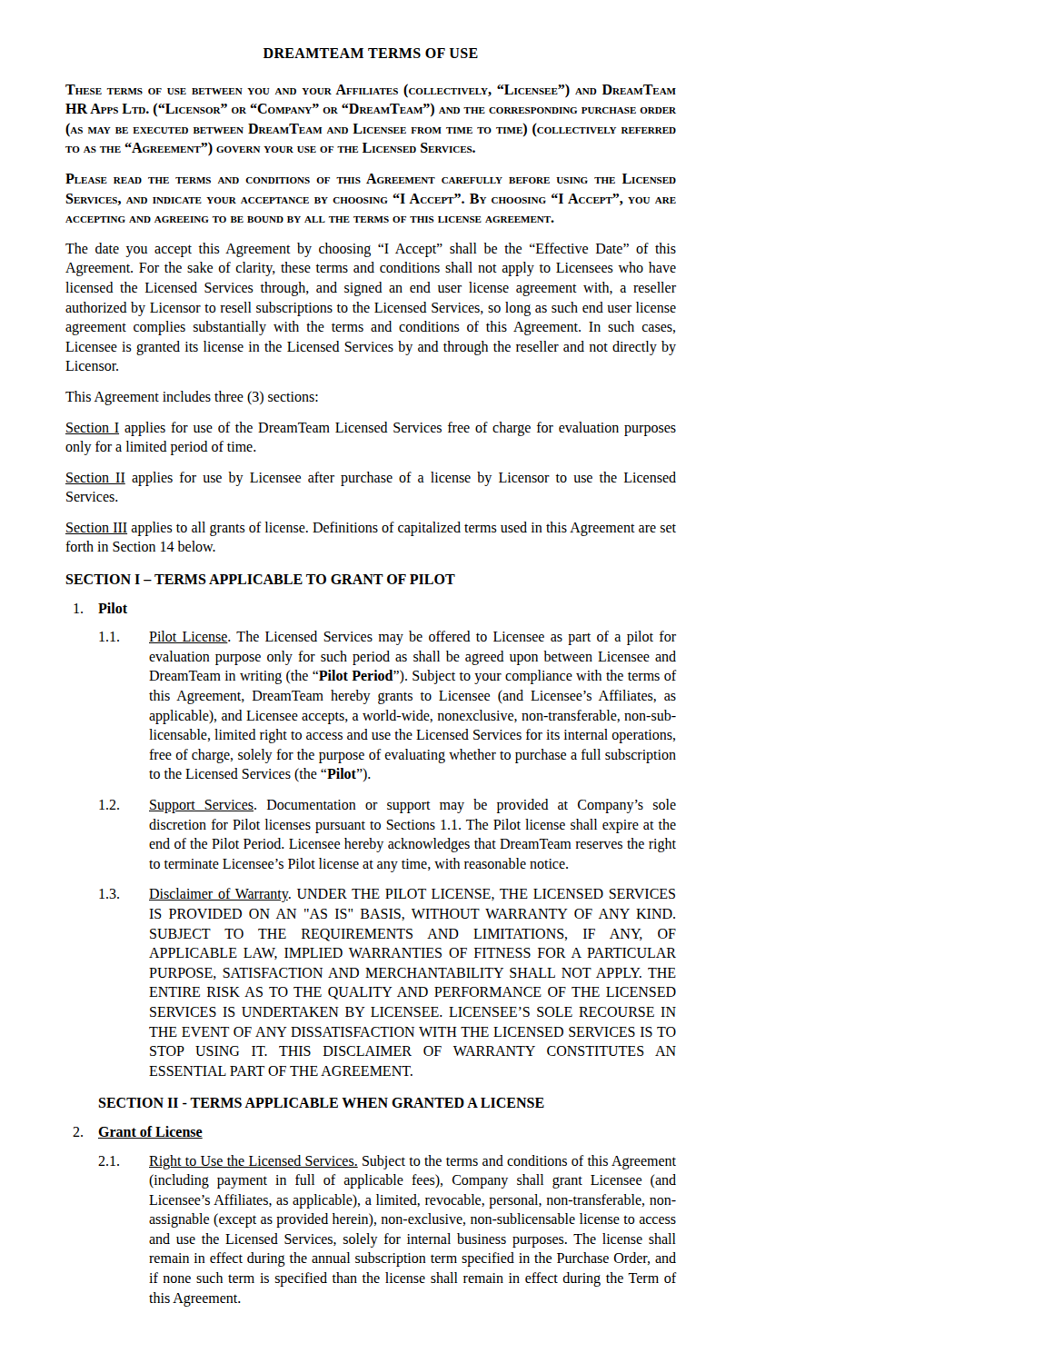DREAMTEAM TERMS OF USE
These terms of use between you and your Affiliates (collectively, “Licensee”) and DreamTeam HR Apps Ltd. (“Licensor” or “Company” or “DreamTeam”) and the corresponding purchase order (as may be executed between DreamTeam and Licensee from time to time) (collectively referred to as the “Agreement”) govern your use of the Licensed Services.
Please read the terms and conditions of this Agreement carefully before using the Licensed Services, and indicate your acceptance by choosing “I Accept”. By choosing “I Accept”, you are accepting and agreeing to be bound by all the terms of this license agreement.
The date you accept this Agreement by choosing “I Accept” shall be the “Effective Date” of this Agreement. For the sake of clarity, these terms and conditions shall not apply to Licensees who have licensed the Licensed Services through, and signed an end user license agreement with, a reseller authorized by Licensor to resell subscriptions to the Licensed Services, so long as such end user license agreement complies substantially with the terms and conditions of this Agreement. In such cases, Licensee is granted its license in the Licensed Services by and through the reseller and not directly by Licensor.
This Agreement includes three (3) sections:
Section I applies for use of the DreamTeam Licensed Services free of charge for evaluation purposes only for a limited period of time.
Section II applies for use by Licensee after purchase of a license by Licensor to use the Licensed Services.
Section III applies to all grants of license. Definitions of capitalized terms used in this Agreement are set forth in Section 14 below.
SECTION I – TERMS APPLICABLE TO GRANT OF PILOT
Pilot
1.1. Pilot License. The Licensed Services may be offered to Licensee as part of a pilot for evaluation purpose only for such period as shall be agreed upon between Licensee and DreamTeam in writing (the “Pilot Period”). Subject to your compliance with the terms of this Agreement, DreamTeam hereby grants to Licensee (and Licensee’s Affiliates, as applicable), and Licensee accepts, a world-wide, nonexclusive, non-transferable, non-sub-licensable, limited right to access and use the Licensed Services for its internal operations, free of charge, solely for the purpose of evaluating whether to purchase a full subscription to the Licensed Services (the “Pilot”).
1.2. Support Services. Documentation or support may be provided at Company’s sole discretion for Pilot licenses pursuant to Sections 1.1. The Pilot license shall expire at the end of the Pilot Period. Licensee hereby acknowledges that DreamTeam reserves the right to terminate Licensee’s Pilot license at any time, with reasonable notice.
1.3. Disclaimer of Warranty. UNDER THE PILOT LICENSE, THE LICENSED SERVICES IS PROVIDED ON AN "AS IS" BASIS, WITHOUT WARRANTY OF ANY KIND. SUBJECT TO THE REQUIREMENTS AND LIMITATIONS, IF ANY, OF APPLICABLE LAW, IMPLIED WARRANTIES OF FITNESS FOR A PARTICULAR PURPOSE, SATISFACTION AND MERCHANTABILITY SHALL NOT APPLY. THE ENTIRE RISK AS TO THE QUALITY AND PERFORMANCE OF THE LICENSED SERVICES IS UNDERTAKEN BY LICENSEE. LICENSEE’S SOLE RECOURSE IN THE EVENT OF ANY DISSATISFACTION WITH THE LICENSED SERVICES IS TO STOP USING IT. THIS DISCLAIMER OF WARRANTY CONSTITUTES AN ESSENTIAL PART OF THE AGREEMENT.
SECTION II - TERMS APPLICABLE WHEN GRANTED A LICENSE
Grant of License
2.1. Right to Use the Licensed Services. Subject to the terms and conditions of this Agreement (including payment in full of applicable fees), Company shall grant Licensee (and Licensee’s Affiliates, as applicable), a limited, revocable, personal, non-transferable, non-assignable (except as provided herein), non-exclusive, non-sublicensable license to access and use the Licensed Services, solely for internal business purposes. The license shall remain in effect during the annual subscription term specified in the Purchase Order, and if none such term is specified than the license shall remain in effect during the Term of this Agreement.